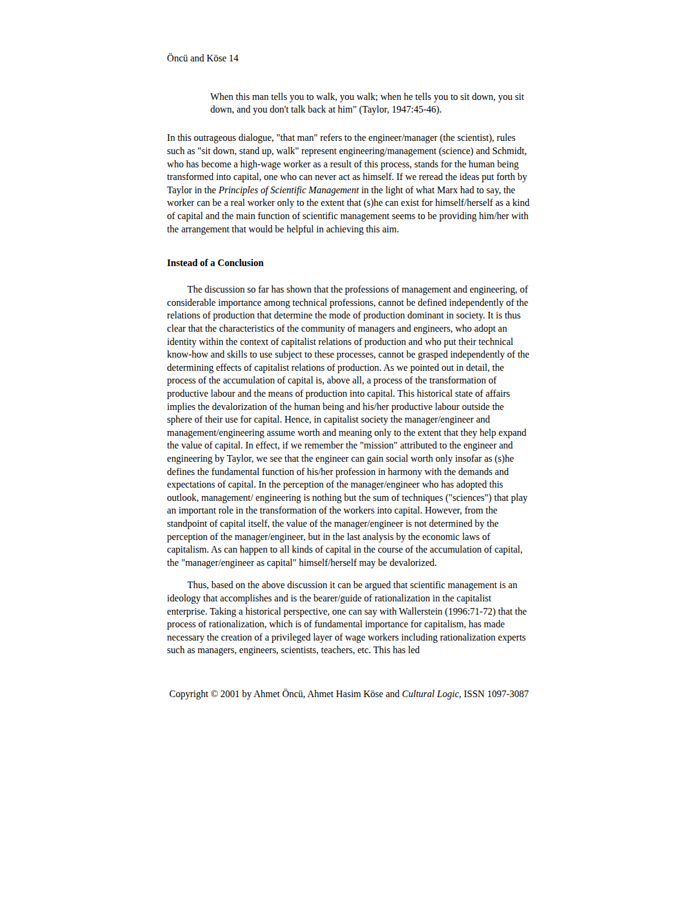Öncü and Köse 14
When this man tells you to walk, you walk; when he tells you to sit down, you sit down, and you don't talk back at him" (Taylor, 1947:45-46).
In this outrageous dialogue, "that man" refers to the engineer/manager (the scientist), rules such as "sit down, stand up, walk" represent engineering/management (science) and Schmidt, who has become a high-wage worker as a result of this process, stands for the human being transformed into capital, one who can never act as himself. If we reread the ideas put forth by Taylor in the Principles of Scientific Management in the light of what Marx had to say, the worker can be a real worker only to the extent that (s)he can exist for himself/herself as a kind of capital and the main function of scientific management seems to be providing him/her with the arrangement that would be helpful in achieving this aim.
Instead of a Conclusion
The discussion so far has shown that the professions of management and engineering, of considerable importance among technical professions, cannot be defined independently of the relations of production that determine the mode of production dominant in society. It is thus clear that the characteristics of the community of managers and engineers, who adopt an identity within the context of capitalist relations of production and who put their technical know-how and skills to use subject to these processes, cannot be grasped independently of the determining effects of capitalist relations of production. As we pointed out in detail, the process of the accumulation of capital is, above all, a process of the transformation of productive labour and the means of production into capital. This historical state of affairs implies the devalorization of the human being and his/her productive labour outside the sphere of their use for capital. Hence, in capitalist society the manager/engineer and management/engineering assume worth and meaning only to the extent that they help expand the value of capital. In effect, if we remember the "mission" attributed to the engineer and engineering by Taylor, we see that the engineer can gain social worth only insofar as (s)he defines the fundamental function of his/her profession in harmony with the demands and expectations of capital. In the perception of the manager/engineer who has adopted this outlook, management/ engineering is nothing but the sum of techniques ("sciences") that play an important role in the transformation of the workers into capital. However, from the standpoint of capital itself, the value of the manager/engineer is not determined by the perception of the manager/engineer, but in the last analysis by the economic laws of capitalism. As can happen to all kinds of capital in the course of the accumulation of capital, the "manager/engineer as capital" himself/herself may be devalorized.
Thus, based on the above discussion it can be argued that scientific management is an ideology that accomplishes and is the bearer/guide of rationalization in the capitalist enterprise. Taking a historical perspective, one can say with Wallerstein (1996:71-72) that the process of rationalization, which is of fundamental importance for capitalism, has made necessary the creation of a privileged layer of wage workers including rationalization experts such as managers, engineers, scientists, teachers, etc. This has led
Copyright © 2001 by Ahmet Öncü, Ahmet Hasim Köse and Cultural Logic, ISSN 1097-3087